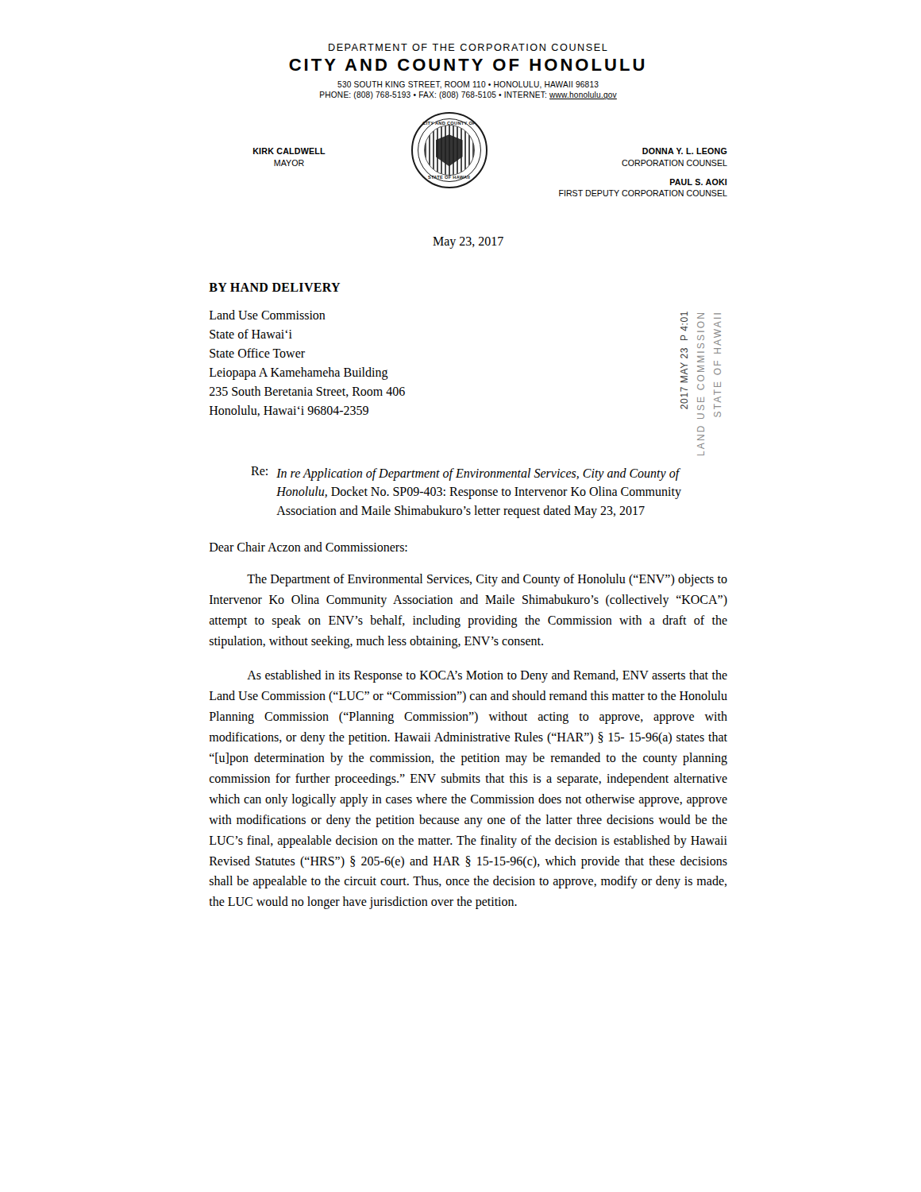DEPARTMENT OF THE CORPORATION COUNSEL
CITY AND COUNTY OF HONOLULU
530 SOUTH KING STREET, ROOM 110 • HONOLULU, HAWAII 96813
PHONE: (808) 768-5193 • FAX: (808) 768-5105 • INTERNET: www.honolulu.gov
KIRK CALDWELL
MAYOR
CITY AND COUNTY OF
STATE OF HAWAII
DONNA Y. L. LEONG
CORPORATION COUNSEL
PAUL S. AOKI
FIRST DEPUTY CORPORATION COUNSEL
May 23, 2017
BY HAND DELIVERY
Land Use Commission
State of Hawaiʻi
State Office Tower
Leiopapa A Kamehameha Building
235 South Beretania Street, Room 406
Honolulu, Hawaiʻi 96804-2359
2017 MAY 23 P 4:01
LAND USE COMMISSION
STATE OF HAWAII
Re:
In re Application of Department of Environmental Services, City and County of Honolulu, Docket No. SP09-403: Response to Intervenor Ko Olina Community Association and Maile Shimabukuro’s letter request dated May 23, 2017
Dear Chair Aczon and Commissioners:
The Department of Environmental Services, City and County of Honolulu (“ENV”) objects to Intervenor Ko Olina Community Association and Maile Shimabukuro’s (collectively “KOCA”) attempt to speak on ENV’s behalf, including providing the Commission with a draft of the stipulation, without seeking, much less obtaining, ENV’s consent.
As established in its Response to KOCA’s Motion to Deny and Remand, ENV asserts that the Land Use Commission (“LUC” or “Commission”) can and should remand this matter to the Honolulu Planning Commission (“Planning Commission”) without acting to approve, approve with modifications, or deny the petition. Hawaii Administrative Rules (“HAR”) § 15- 15-96(a) states that “[u]pon determination by the commission, the petition may be remanded to the county planning commission for further proceedings.” ENV submits that this is a separate, independent alternative which can only logically apply in cases where the Commission does not otherwise approve, approve with modifications or deny the petition because any one of the latter three decisions would be the LUC’s final, appealable decision on the matter. The finality of the decision is established by Hawaii Revised Statutes (“HRS”) § 205-6(e) and HAR § 15-15-96(c), which provide that these decisions shall be appealable to the circuit court. Thus, once the decision to approve, modify or deny is made, the LUC would no longer have jurisdiction over the petition.